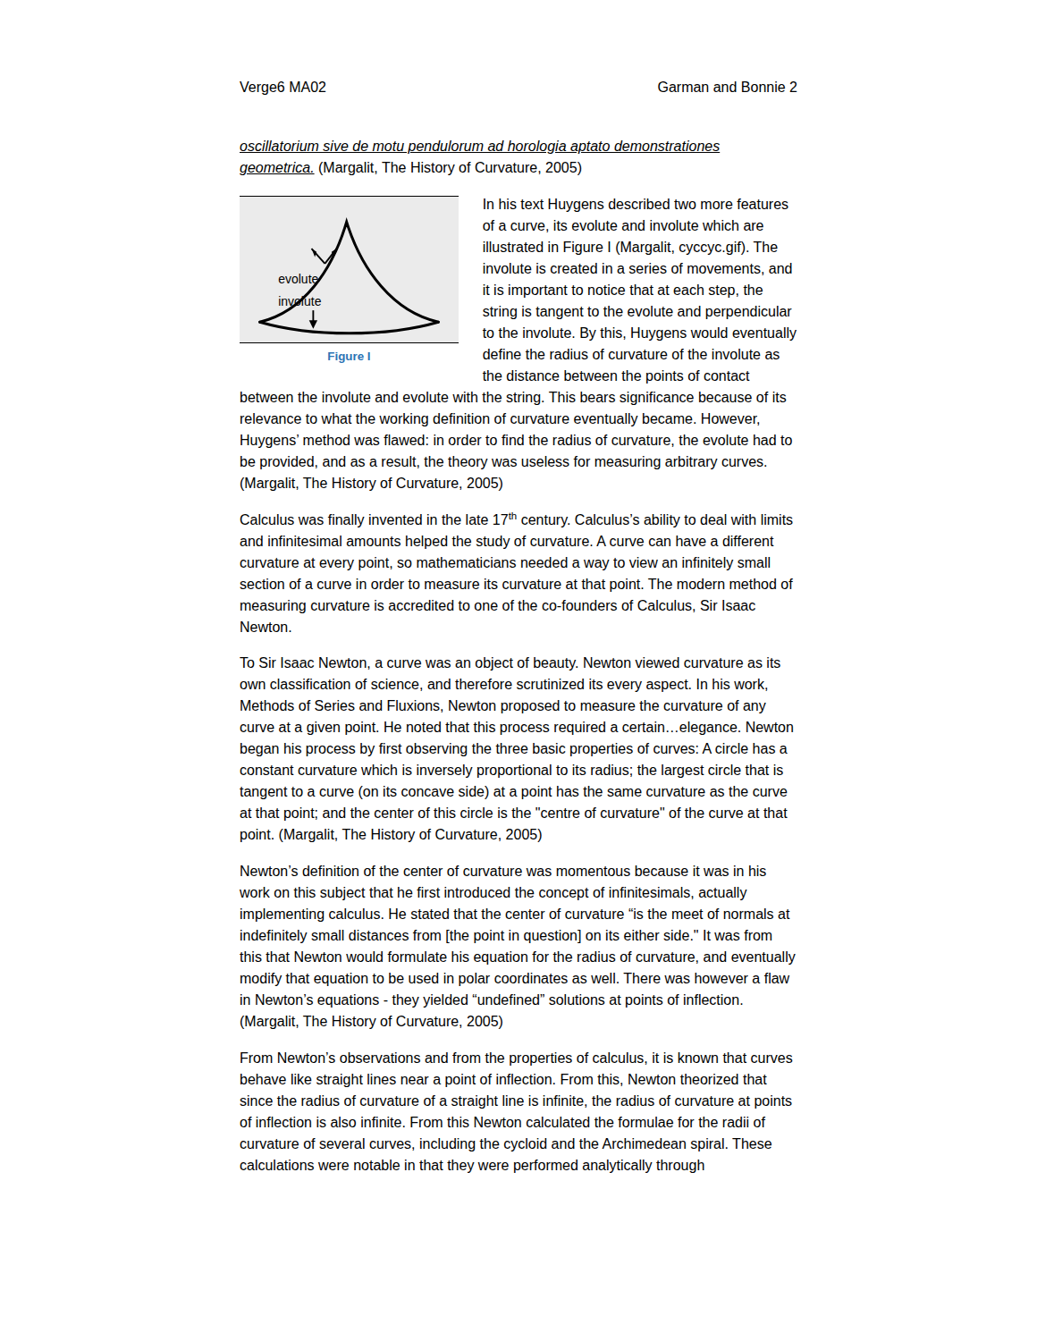Verge6 MA02
Garman and Bonnie 2
oscillatorium sive de motu pendulorum ad horologia aptato demonstrationes geometrica. (Margalit, The History of Curvature, 2005)
evolute involute
Figure I
In his text Huygens described two more features of a curve, its evolute and involute which are illustrated in Figure I (Margalit, cyccyc.gif). The involute is created in a series of movements, and it is important to notice that at each step, the string is tangent to the evolute and perpendicular to the involute. By this, Huygens would eventually define the radius of curvature of the involute as the distance between the points of contact between the involute and evolute with the string. This bears significance because of its relevance to what the working definition of curvature eventually became. However, Huygens’ method was flawed: in order to find the radius of curvature, the evolute had to be provided, and as a result, the theory was useless for measuring arbitrary curves. (Margalit, The History of Curvature, 2005)
Calculus was finally invented in the late 17th century. Calculus’s ability to deal with limits and infinitesimal amounts helped the study of curvature. A curve can have a different curvature at every point, so mathematicians needed a way to view an infinitely small section of a curve in order to measure its curvature at that point. The modern method of measuring curvature is accredited to one of the co-founders of Calculus, Sir Isaac Newton.
To Sir Isaac Newton, a curve was an object of beauty. Newton viewed curvature as its own classification of science, and therefore scrutinized its every aspect. In his work, Methods of Series and Fluxions, Newton proposed to measure the curvature of any curve at a given point. He noted that this process required a certain…elegance. Newton began his process by first observing the three basic properties of curves: A circle has a constant curvature which is inversely proportional to its radius; the largest circle that is tangent to a curve (on its concave side) at a point has the same curvature as the curve at that point; and the center of this circle is the "centre of curvature" of the curve at that point. (Margalit, The History of Curvature, 2005)
Newton’s definition of the center of curvature was momentous because it was in his work on this subject that he first introduced the concept of infinitesimals, actually implementing calculus. He stated that the center of curvature “is the meet of normals at indefinitely small distances from [the point in question] on its either side." It was from this that Newton would formulate his equation for the radius of curvature, and eventually modify that equation to be used in polar coordinates as well. There was however a flaw in Newton’s equations - they yielded “undefined” solutions at points of inflection. (Margalit, The History of Curvature, 2005)
From Newton’s observations and from the properties of calculus, it is known that curves behave like straight lines near a point of inflection. From this, Newton theorized that since the radius of curvature of a straight line is infinite, the radius of curvature at points of inflection is also infinite. From this Newton calculated the formulae for the radii of curvature of several curves, including the cycloid and the Archimedean spiral. These calculations were notable in that they were performed analytically through